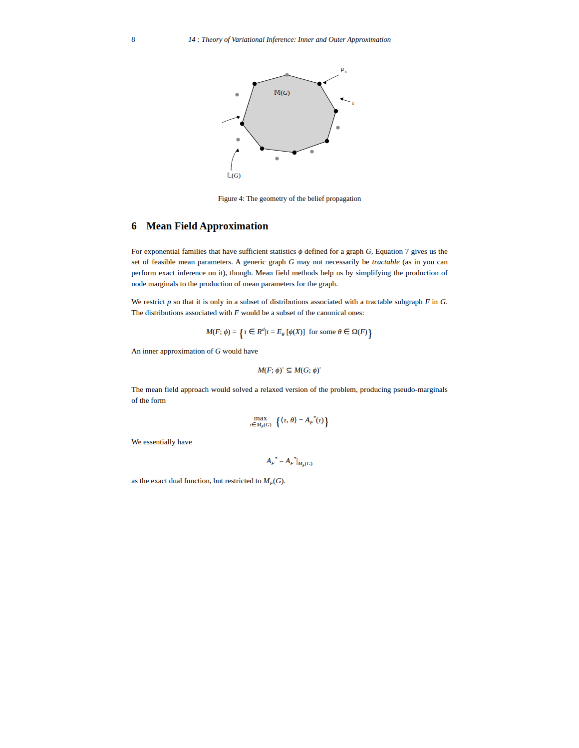8
14 : Theory of Variational Inference: Inner and Outer Approximation
𝕄(G) μ x τ 𝕃(G)
Figure 4: The geometry of the belief propagation
6 Mean Field Approximation
For exponential families that have sufficient statistics ϕ defined for a graph G, Equation 7 gives us the set of feasible mean parameters. A generic graph G may not necessarily be tractable (as in you can perform exact inference on it), though. Mean field methods help us by simplifying the production of node marginals to the production of mean parameters for the graph.
We restrict p so that it is only in a subset of distributions associated with a tractable subgraph F in G. The distributions associated with F would be a subset of the canonical ones:
M(F; ϕ) = {τ ∈ Rd|τ = Eθ [ϕ(X)] for some θ ∈ Ω(F)}
An inner approximation of G would have
M(F; ϕ)◦ ⊆ M(G; ϕ)◦
The mean field approach would solved a relaxed version of the problem, producing pseudo-marginals of the form
max τ∈MF(G) {⟨τ, θ⟩ − AF*(τ)}
We essentially have
AF* = AF*|MF(G)
as the exact dual function, but restricted to MF(G).